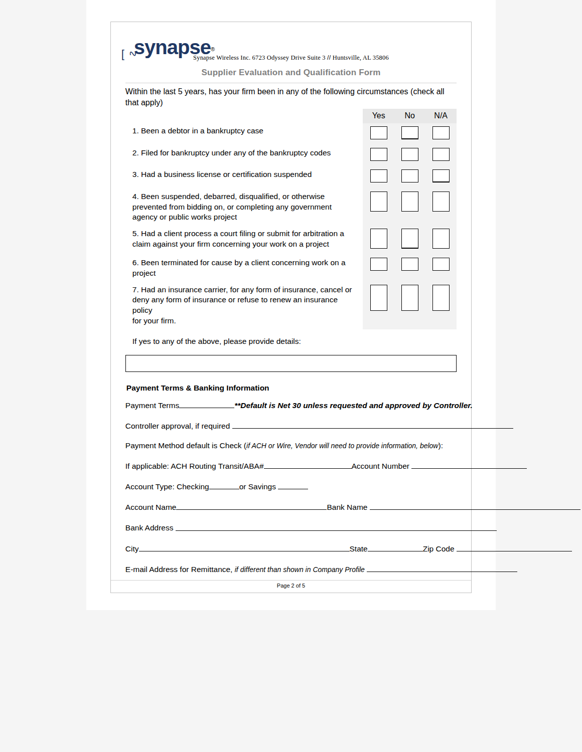[ ∿synapse®
Synapse Wireless Inc. 6723 Odyssey Drive Suite 3 // Huntsville, AL 35806
Supplier Evaluation and Qualification Form
Within the last 5 years, has your firm been in any of the following circumstances (check all that apply)
| | Yes | No | N/A |
| --- | --- | --- | --- |
| 1. Been a debtor in a bankruptcy case | | | |
| 2. Filed for bankruptcy under any of the bankruptcy codes | | | |
| 3. Had a business license or certification suspended | | | |
| 4. Been suspended, debarred, disqualified, or otherwise prevented from bidding on, or completing any government agency or public works project | | | |
| 5. Had a client process a court filing or submit for arbitration a claim against your firm concerning your work on a project | | | |
| 6. Been terminated for cause by a client concerning work on a project | | | |
| 7. Had an insurance carrier, for any form of insurance, cancel or deny any form of insurance or refuse to renew an insurance policy for your firm. | | | |
If yes to any of the above, please provide details:
Payment Terms & Banking Information
Payment Terms **Default is Net 30 unless requested and approved by Controller.
Controller approval, if required
Payment Method default is Check (if ACH or Wire, Vendor will need to provide information, below):
If applicable: ACH Routing Transit/ABA# Account Number
Account Type: Checking or Savings
Account Name Bank Name
Bank Address
City State Zip Code
E-mail Address for Remittance, if different than shown in Company Profile
Page 2 of 5